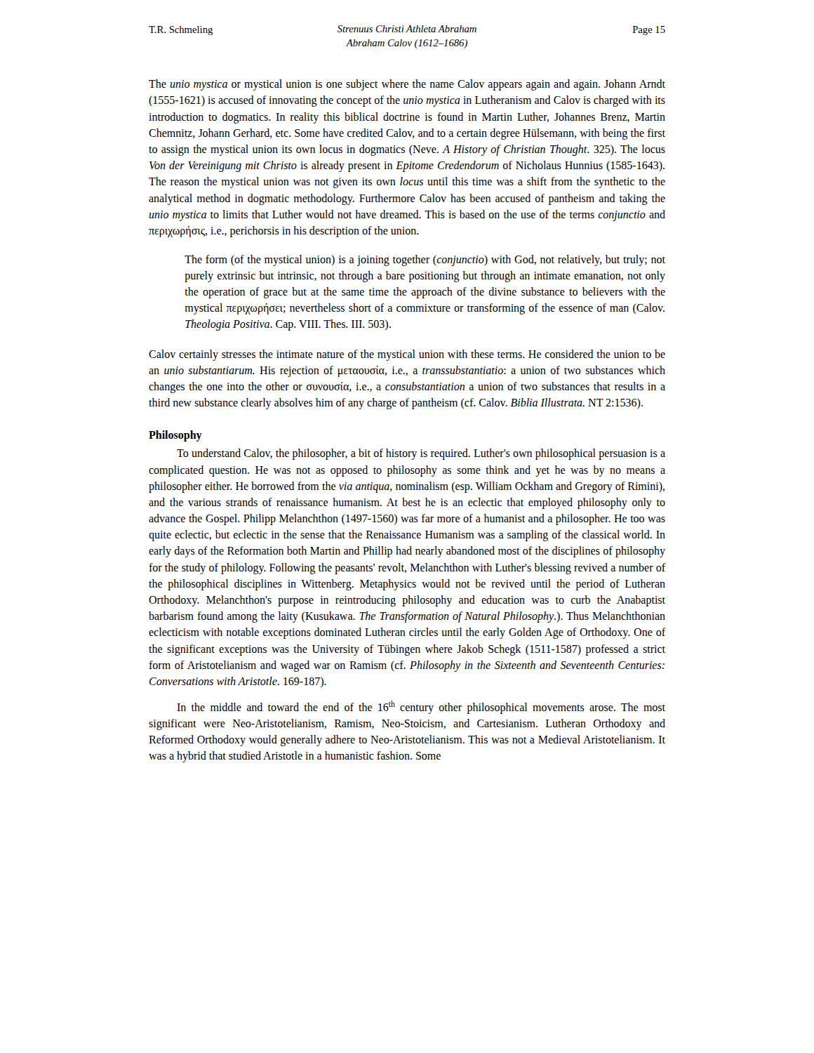T.R. Schmeling
Strenuus Christi Athleta Abraham
Abraham Calov (1612–1686)
Page 15
The unio mystica or mystical union is one subject where the name Calov appears again and again. Johann Arndt (1555-1621) is accused of innovating the concept of the unio mystica in Lutheranism and Calov is charged with its introduction to dogmatics. In reality this biblical doctrine is found in Martin Luther, Johannes Brenz, Martin Chemnitz, Johann Gerhard, etc. Some have credited Calov, and to a certain degree Hülsemann, with being the first to assign the mystical union its own locus in dogmatics (Neve. A History of Christian Thought. 325). The locus Von der Vereinigung mit Christo is already present in Epitome Credendorum of Nicholaus Hunnius (1585-1643). The reason the mystical union was not given its own locus until this time was a shift from the synthetic to the analytical method in dogmatic methodology. Furthermore Calov has been accused of pantheism and taking the unio mystica to limits that Luther would not have dreamed. This is based on the use of the terms conjunctio and περιχωρήσις, i.e., perichorsis in his description of the union.
The form (of the mystical union) is a joining together (conjunctio) with God, not relatively, but truly; not purely extrinsic but intrinsic, not through a bare positioning but through an intimate emanation, not only the operation of grace but at the same time the approach of the divine substance to believers with the mystical περιχωρήσει; nevertheless short of a commixture or transforming of the essence of man (Calov. Theologia Positiva. Cap. VIII. Thes. III. 503).
Calov certainly stresses the intimate nature of the mystical union with these terms. He considered the union to be an unio substantiarum. His rejection of μεταουσία, i.e., a transsubstantiatio: a union of two substances which changes the one into the other or συνουσία, i.e., a consubstantiation a union of two substances that results in a third new substance clearly absolves him of any charge of pantheism (cf. Calov. Biblia Illustrata. NT 2:1536).
Philosophy
To understand Calov, the philosopher, a bit of history is required. Luther's own philosophical persuasion is a complicated question. He was not as opposed to philosophy as some think and yet he was by no means a philosopher either. He borrowed from the via antiqua, nominalism (esp. William Ockham and Gregory of Rimini), and the various strands of renaissance humanism. At best he is an eclectic that employed philosophy only to advance the Gospel. Philipp Melanchthon (1497-1560) was far more of a humanist and a philosopher. He too was quite eclectic, but eclectic in the sense that the Renaissance Humanism was a sampling of the classical world. In early days of the Reformation both Martin and Phillip had nearly abandoned most of the disciplines of philosophy for the study of philology. Following the peasants' revolt, Melanchthon with Luther's blessing revived a number of the philosophical disciplines in Wittenberg. Metaphysics would not be revived until the period of Lutheran Orthodoxy. Melanchthon's purpose in reintroducing philosophy and education was to curb the Anabaptist barbarism found among the laity (Kusukawa. The Transformation of Natural Philosophy.). Thus Melanchthonian eclecticism with notable exceptions dominated Lutheran circles until the early Golden Age of Orthodoxy. One of the significant exceptions was the University of Tübingen where Jakob Schegk (1511-1587) professed a strict form of Aristotelianism and waged war on Ramism (cf. Philosophy in the Sixteenth and Seventeenth Centuries: Conversations with Aristotle. 169-187).
In the middle and toward the end of the 16th century other philosophical movements arose. The most significant were Neo-Aristotelianism, Ramism, Neo-Stoicism, and Cartesianism. Lutheran Orthodoxy and Reformed Orthodoxy would generally adhere to Neo-Aristotelianism. This was not a Medieval Aristotelianism. It was a hybrid that studied Aristotle in a humanistic fashion. Some